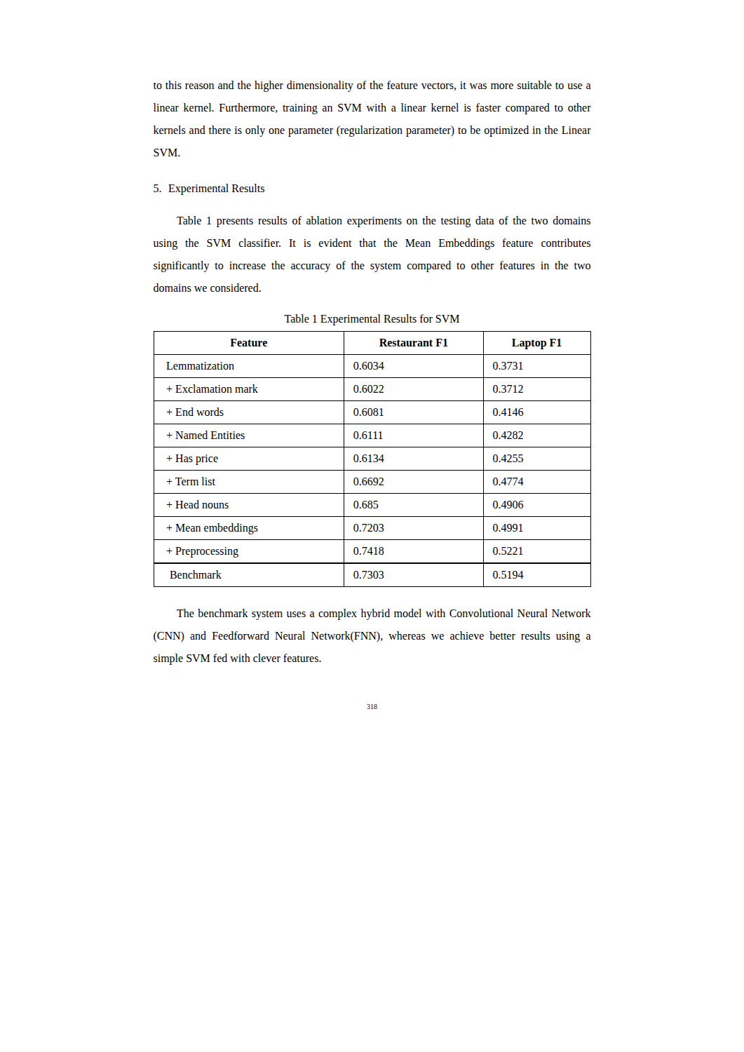to this reason and the higher dimensionality of the feature vectors, it was more suitable to use a linear kernel. Furthermore, training an SVM with a linear kernel is faster compared to other kernels and there is only one parameter (regularization parameter) to be optimized in the Linear SVM.
5. Experimental Results
Table 1 presents results of ablation experiments on the testing data of the two domains using the SVM classifier. It is evident that the Mean Embeddings feature contributes significantly to increase the accuracy of the system compared to other features in the two domains we considered.
Table 1 Experimental Results for SVM
| Feature | Restaurant F1 | Laptop F1 |
| --- | --- | --- |
| Lemmatization | 0.6034 | 0.3731 |
| + Exclamation mark | 0.6022 | 0.3712 |
| + End words | 0.6081 | 0.4146 |
| + Named Entities | 0.6111 | 0.4282 |
| + Has price | 0.6134 | 0.4255 |
| + Term list | 0.6692 | 0.4774 |
| + Head nouns | 0.685 | 0.4906 |
| + Mean embeddings | 0.7203 | 0.4991 |
| + Preprocessing | 0.7418 | 0.5221 |
| Benchmark | 0.7303 | 0.5194 |
The benchmark system uses a complex hybrid model with Convolutional Neural Network (CNN) and Feedforward Neural Network(FNN), whereas we achieve better results using a simple SVM fed with clever features.
318